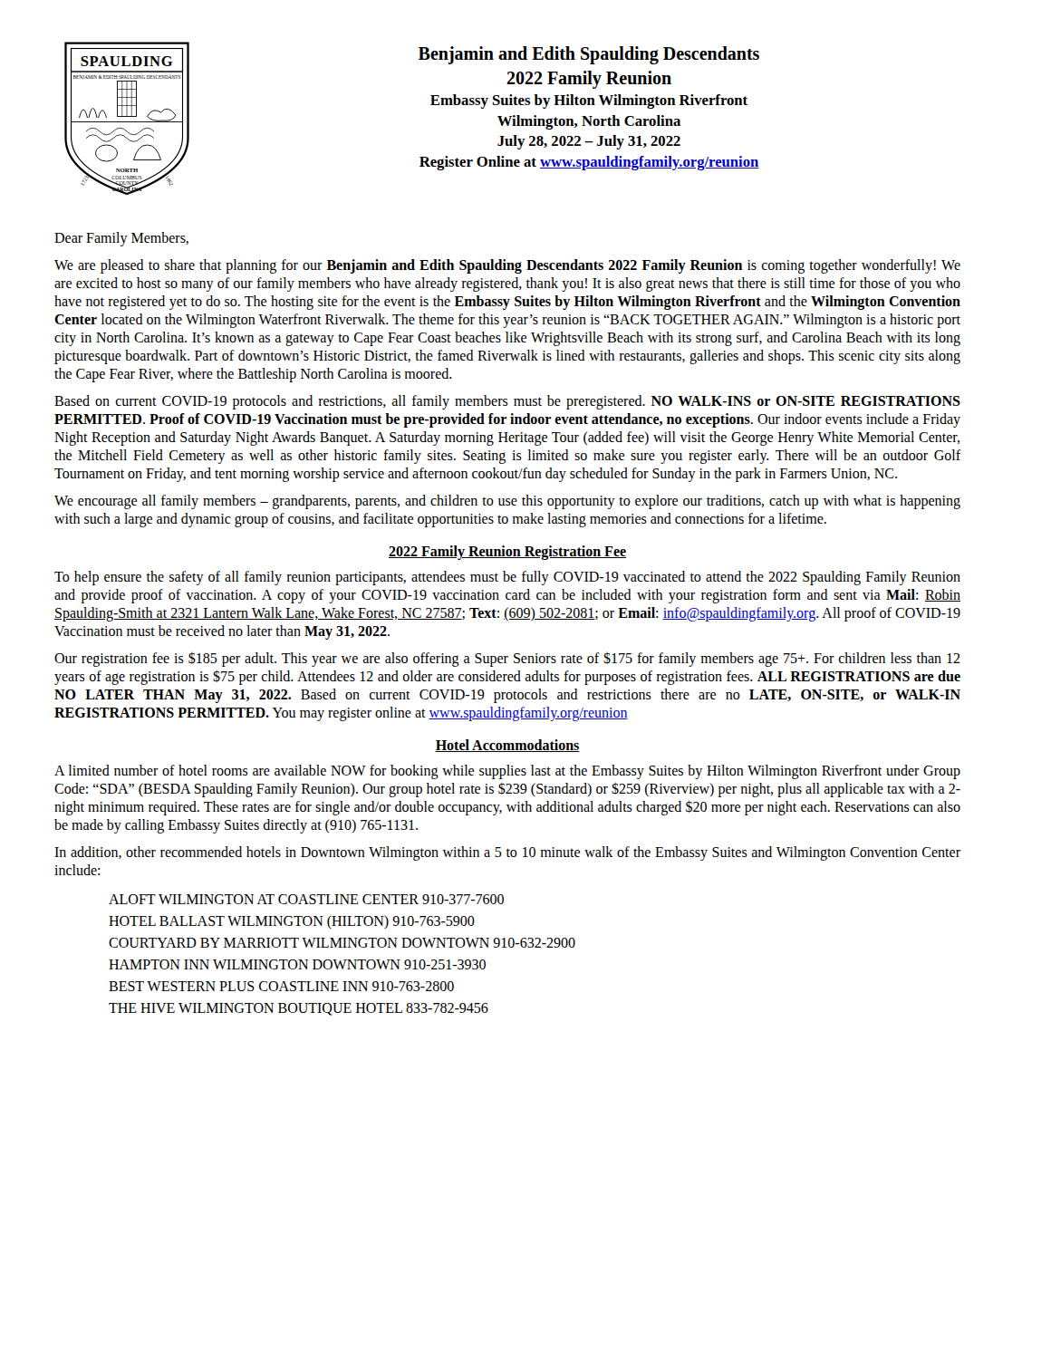SPAULDING BENJAMIN & EDITH SPAULDING DESCENDANTS NORTH COLUMBUS COUNTY CAROLINA 1723 1862
Benjamin and Edith Spaulding Descendants
2022 Family Reunion
Embassy Suites by Hilton Wilmington Riverfront
Wilmington, North Carolina
July 28, 2022 – July 31, 2022
Register Online at www.spauldingfamily.org/reunion
Dear Family Members,
We are pleased to share that planning for our Benjamin and Edith Spaulding Descendants 2022 Family Reunion is coming together wonderfully! We are excited to host so many of our family members who have already registered, thank you! It is also great news that there is still time for those of you who have not registered yet to do so. The hosting site for the event is the Embassy Suites by Hilton Wilmington Riverfront and the Wilmington Convention Center located on the Wilmington Waterfront Riverwalk. The theme for this year’s reunion is “BACK TOGETHER AGAIN.” Wilmington is a historic port city in North Carolina. It’s known as a gateway to Cape Fear Coast beaches like Wrightsville Beach with its strong surf, and Carolina Beach with its long picturesque boardwalk. Part of downtown’s Historic District, the famed Riverwalk is lined with restaurants, galleries and shops. This scenic city sits along the Cape Fear River, where the Battleship North Carolina is moored.
Based on current COVID-19 protocols and restrictions, all family members must be preregistered. NO WALK-INS or ON-SITE REGISTRATIONS PERMITTED. Proof of COVID-19 Vaccination must be pre-provided for indoor event attendance, no exceptions. Our indoor events include a Friday Night Reception and Saturday Night Awards Banquet. A Saturday morning Heritage Tour (added fee) will visit the George Henry White Memorial Center, the Mitchell Field Cemetery as well as other historic family sites. Seating is limited so make sure you register early. There will be an outdoor Golf Tournament on Friday, and tent morning worship service and afternoon cookout/fun day scheduled for Sunday in the park in Farmers Union, NC.
We encourage all family members – grandparents, parents, and children to use this opportunity to explore our traditions, catch up with what is happening with such a large and dynamic group of cousins, and facilitate opportunities to make lasting memories and connections for a lifetime.
2022 Family Reunion Registration Fee
To help ensure the safety of all family reunion participants, attendees must be fully COVID-19 vaccinated to attend the 2022 Spaulding Family Reunion and provide proof of vaccination. A copy of your COVID-19 vaccination card can be included with your registration form and sent via Mail: Robin Spaulding-Smith at 2321 Lantern Walk Lane, Wake Forest, NC 27587; Text: (609) 502-2081; or Email: info@spauldingfamily.org. All proof of COVID-19 Vaccination must be received no later than May 31, 2022.
Our registration fee is $185 per adult. This year we are also offering a Super Seniors rate of $175 for family members age 75+. For children less than 12 years of age registration is $75 per child. Attendees 12 and older are considered adults for purposes of registration fees. ALL REGISTRATIONS are due NO LATER THAN May 31, 2022. Based on current COVID-19 protocols and restrictions there are no LATE, ON-SITE, or WALK-IN REGISTRATIONS PERMITTED. You may register online at www.spauldingfamily.org/reunion
Hotel Accommodations
A limited number of hotel rooms are available NOW for booking while supplies last at the Embassy Suites by Hilton Wilmington Riverfront under Group Code: “SDA” (BESDA Spaulding Family Reunion). Our group hotel rate is $239 (Standard) or $259 (Riverview) per night, plus all applicable tax with a 2-night minimum required. These rates are for single and/or double occupancy, with additional adults charged $20 more per night each. Reservations can also be made by calling Embassy Suites directly at (910) 765-1131.
In addition, other recommended hotels in Downtown Wilmington within a 5 to 10 minute walk of the Embassy Suites and Wilmington Convention Center include:
ALOFT WILMINGTON AT COASTLINE CENTER 910-377-7600
HOTEL BALLAST WILMINGTON (HILTON) 910-763-5900
COURTYARD BY MARRIOTT WILMINGTON DOWNTOWN 910-632-2900
HAMPTON INN WILMINGTON DOWNTOWN 910-251-3930
BEST WESTERN PLUS COASTLINE INN 910-763-2800
THE HIVE WILMINGTON BOUTIQUE HOTEL 833-782-9456